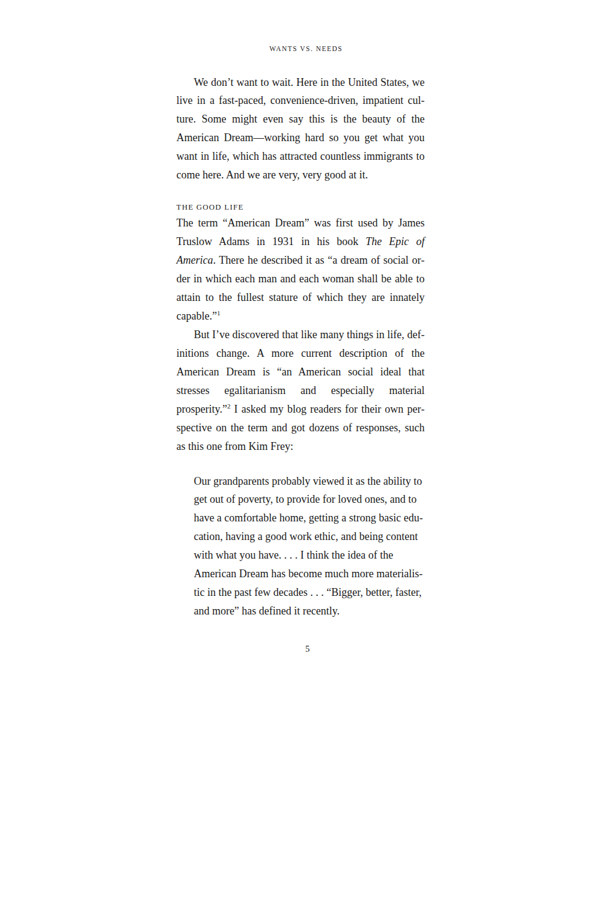Wants vs. Needs
We don’t want to wait. Here in the United States, we live in a fast-paced, convenience-driven, impatient culture. Some might even say this is the beauty of the American Dream—working hard so you get what you want in life, which has attracted countless immigrants to come here. And we are very, very good at it.
The Good Life
The term “American Dream” was first used by James Truslow Adams in 1931 in his book The Epic of America. There he described it as “a dream of social order in which each man and each woman shall be able to attain to the fullest stature of which they are innately capable.”1
But I’ve discovered that like many things in life, definitions change. A more current description of the American Dream is “an American social ideal that stresses egalitarianism and especially material prosperity.”2 I asked my blog readers for their own perspective on the term and got dozens of responses, such as this one from Kim Frey:
Our grandparents probably viewed it as the ability to get out of poverty, to provide for loved ones, and to have a comfortable home, getting a strong basic education, having a good work ethic, and being content with what you have. . . . I think the idea of the American Dream has become much more materialistic in the past few decades . . . “Bigger, better, faster, and more” has defined it recently.
5